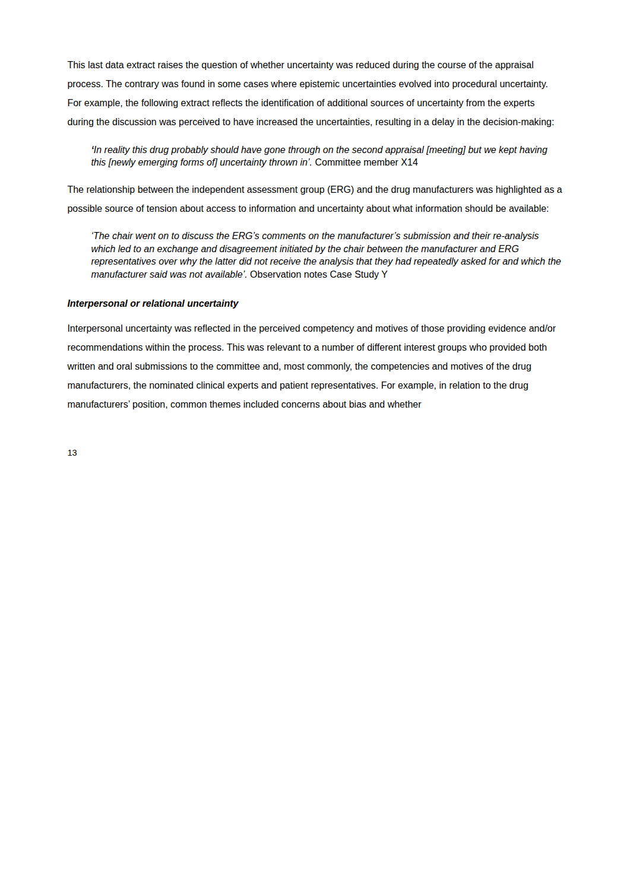This last data extract raises the question of whether uncertainty was reduced during the course of the appraisal process. The contrary was found in some cases where epistemic uncertainties evolved into procedural uncertainty. For example, the following extract reflects the identification of additional sources of uncertainty from the experts during the discussion was perceived to have increased the uncertainties, resulting in a delay in the decision-making:
‘In reality this drug probably should have gone through on the second appraisal [meeting] but we kept having this [newly emerging forms of] uncertainty thrown in’. Committee member X14
The relationship between the independent assessment group (ERG) and the drug manufacturers was highlighted as a possible source of tension about access to information and uncertainty about what information should be available:
‘The chair went on to discuss the ERG’s comments on the manufacturer’s submission and their re-analysis which led to an exchange and disagreement initiated by the chair between the manufacturer and ERG representatives over why the latter did not receive the analysis that they had repeatedly asked for and which the manufacturer said was not available’. Observation notes Case Study Y
Interpersonal or relational uncertainty
Interpersonal uncertainty was reflected in the perceived competency and motives of those providing evidence and/or recommendations within the process. This was relevant to a number of different interest groups who provided both written and oral submissions to the committee and, most commonly, the competencies and motives of the drug manufacturers, the nominated clinical experts and patient representatives. For example, in relation to the drug manufacturers’ position, common themes included concerns about bias and whether
13